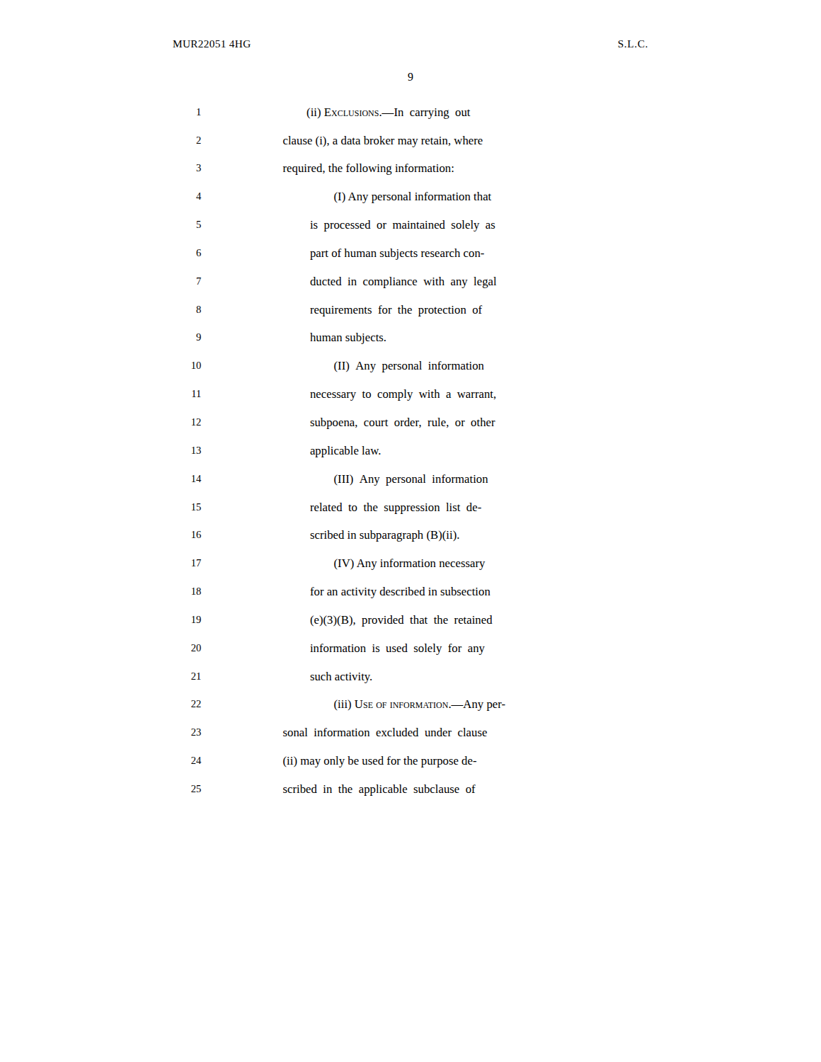MUR22051 4HG S.L.C.
9
| 1 | (ii) Exclusions. —In carrying out |
| 2 | clause (i), a data broker may retain, where |
| 3 | required, the following information: |
| 4 | (I) Any personal information that |
| 5 | is processed or maintained solely as |
| 6 | part of human subjects research con- |
| 7 | ducted in compliance with any legal |
| 8 | requirements for the protection of |
| 9 | human subjects. |
| 10 | (II) Any personal information |
| 11 | necessary to comply with a warrant, |
| 12 | subpoena, court order, rule, or other |
| 13 | applicable law. |
| 14 | (III) Any personal information |
| 15 | related to the suppression list de- |
| 16 | scribed in subparagraph (B)(ii). |
| 17 | (IV) Any information necessary |
| 18 | for an activity described in subsection |
| 19 | (e)(3)(B), provided that the retained |
| 20 | information is used solely for any |
| 21 | such activity. |
| 22 | (iii) Use of information. —Any per- |
| 23 | sonal information excluded under clause |
| 24 | (ii) may only be used for the purpose de- |
| 25 | scribed in the applicable subclause of |